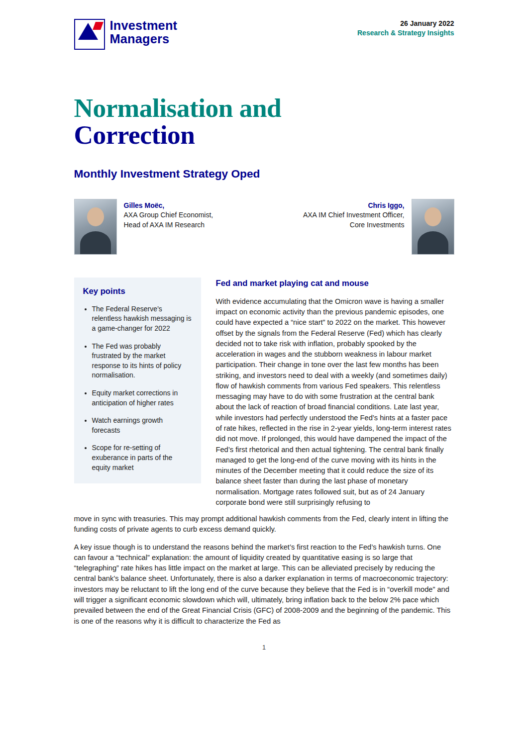Investment Managers
26 January 2022
Research & Strategy Insights
Normalisation and
Correction
Monthly Investment Strategy Oped
Gilles Moëc,
AXA Group Chief Economist,
Head of AXA IM Research
Chris Iggo,
AXA IM Chief Investment Officer,
Core Investments
Key points
The Federal Reserve’s relentless hawkish messaging is a game-changer for 2022
The Fed was probably frustrated by the market response to its hints of policy normalisation.
Equity market corrections in anticipation of higher rates
Watch earnings growth forecasts
Scope for re-setting of exuberance in parts of the equity market
Fed and market playing cat and mouse
With evidence accumulating that the Omicron wave is having a smaller impact on economic activity than the previous pandemic episodes, one could have expected a “nice start” to 2022 on the market. This however offset by the signals from the Federal Reserve (Fed) which has clearly decided not to take risk with inflation, probably spooked by the acceleration in wages and the stubborn weakness in labour market participation. Their change in tone over the last few months has been striking, and investors need to deal with a weekly (and sometimes daily) flow of hawkish comments from various Fed speakers. This relentless messaging may have to do with some frustration at the central bank about the lack of reaction of broad financial conditions. Late last year, while investors had perfectly understood the Fed’s hints at a faster pace of rate hikes, reflected in the rise in 2-year yields, long-term interest rates did not move. If prolonged, this would have dampened the impact of the Fed’s first rhetorical and then actual tightening. The central bank finally managed to get the long-end of the curve moving with its hints in the minutes of the December meeting that it could reduce the size of its balance sheet faster than during the last phase of monetary normalisation. Mortgage rates followed suit, but as of 24 January corporate bond were still surprisingly refusing to
move in sync with treasuries. This may prompt additional hawkish comments from the Fed, clearly intent in lifting the funding costs of private agents to curb excess demand quickly.
A key issue though is to understand the reasons behind the market’s first reaction to the Fed’s hawkish turns. One can favour a “technical” explanation: the amount of liquidity created by quantitative easing is so large that “telegraphing” rate hikes has little impact on the market at large. This can be alleviated precisely by reducing the central bank’s balance sheet. Unfortunately, there is also a darker explanation in terms of macroeconomic trajectory: investors may be reluctant to lift the long end of the curve because they believe that the Fed is in “overkill mode” and will trigger a significant economic slowdown which will, ultimately, bring inflation back to the below 2% pace which prevailed between the end of the Great Financial Crisis (GFC) of 2008-2009 and the beginning of the pandemic. This is one of the reasons why it is difficult to characterize the Fed as
1